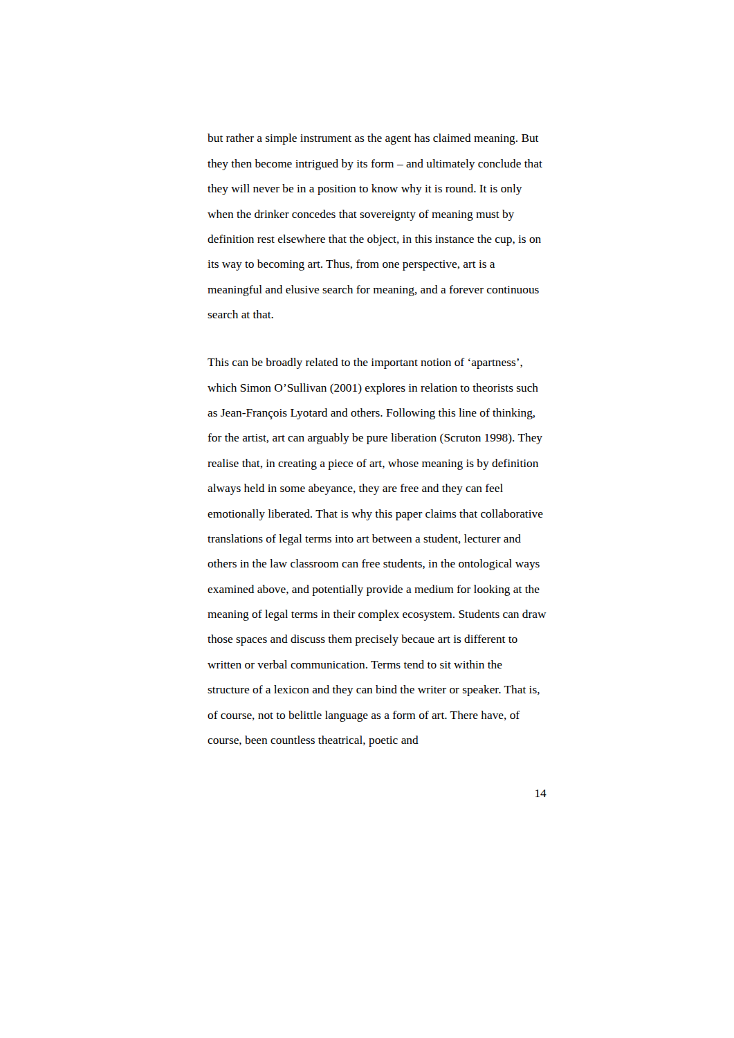but rather a simple instrument as the agent has claimed meaning. But they then become intrigued by its form – and ultimately conclude that they will never be in a position to know why it is round. It is only when the drinker concedes that sovereignty of meaning must by definition rest elsewhere that the object, in this instance the cup, is on its way to becoming art. Thus, from one perspective, art is a meaningful and elusive search for meaning, and a forever continuous search at that.
This can be broadly related to the important notion of ‘apartness’, which Simon O’Sullivan (2001) explores in relation to theorists such as Jean-François Lyotard and others. Following this line of thinking, for the artist, art can arguably be pure liberation (Scruton 1998). They realise that, in creating a piece of art, whose meaning is by definition always held in some abeyance, they are free and they can feel emotionally liberated. That is why this paper claims that collaborative translations of legal terms into art between a student, lecturer and others in the law classroom can free students, in the ontological ways examined above, and potentially provide a medium for looking at the meaning of legal terms in their complex ecosystem. Students can draw those spaces and discuss them precisely becaue art is different to written or verbal communication. Terms tend to sit within the structure of a lexicon and they can bind the writer or speaker. That is, of course, not to belittle language as a form of art. There have, of course, been countless theatrical, poetic and
14